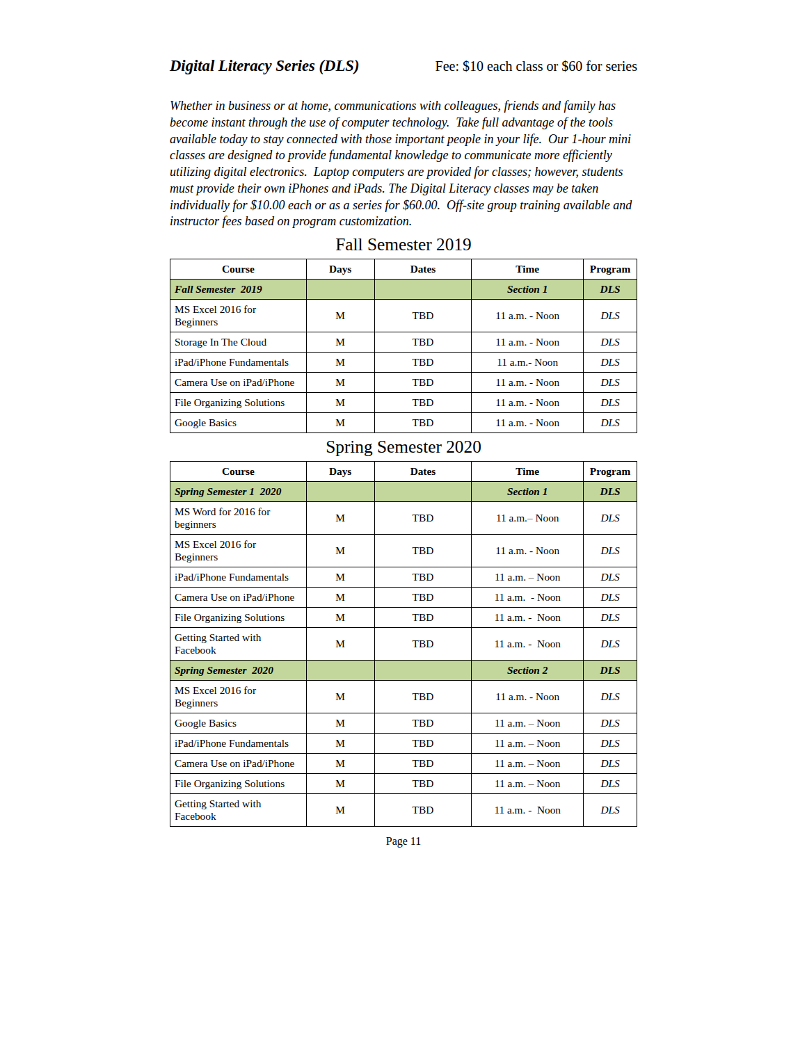Digital Literacy Series (DLS)
Fee: $10 each class or $60 for series
Whether in business or at home, communications with colleagues, friends and family has become instant through the use of computer technology. Take full advantage of the tools available today to stay connected with those important people in your life. Our 1-hour mini classes are designed to provide fundamental knowledge to communicate more efficiently utilizing digital electronics. Laptop computers are provided for classes; however, students must provide their own iPhones and iPads. The Digital Literacy classes may be taken individually for $10.00 each or as a series for $60.00. Off-site group training available and instructor fees based on program customization.
Fall Semester 2019
| Course | Days | Dates | Time | Program |
| --- | --- | --- | --- | --- |
| Fall Semester 2019 | | | Section 1 | DLS |
| MS Excel 2016 for Beginners | M | TBD | 11 a.m. - Noon | DLS |
| Storage In The Cloud | M | TBD | 11 a.m. - Noon | DLS |
| iPad/iPhone Fundamentals | M | TBD | 11 a.m.- Noon | DLS |
| Camera Use on iPad/iPhone | M | TBD | 11 a.m. - Noon | DLS |
| File Organizing Solutions | M | TBD | 11 a.m. - Noon | DLS |
| Google Basics | M | TBD | 11 a.m. - Noon | DLS |
Spring Semester 2020
| Course | Days | Dates | Time | Program |
| --- | --- | --- | --- | --- |
| Spring Semester 1 2020 | | | Section 1 | DLS |
| MS Word for 2016 for beginners | M | TBD | 11 a.m.– Noon | DLS |
| MS Excel 2016 for Beginners | M | TBD | 11 a.m. - Noon | DLS |
| iPad/iPhone Fundamentals | M | TBD | 11 a.m. – Noon | DLS |
| Camera Use on iPad/iPhone | M | TBD | 11 a.m. - Noon | DLS |
| File Organizing Solutions | M | TBD | 11 a.m. - Noon | DLS |
| Getting Started with Facebook | M | TBD | 11 a.m. - Noon | DLS |
| Spring Semester 2020 | | | Section 2 | DLS |
| MS Excel 2016 for Beginners | M | TBD | 11 a.m. - Noon | DLS |
| Google Basics | M | TBD | 11 a.m. – Noon | DLS |
| iPad/iPhone Fundamentals | M | TBD | 11 a.m. – Noon | DLS |
| Camera Use on iPad/iPhone | M | TBD | 11 a.m. – Noon | DLS |
| File Organizing Solutions | M | TBD | 11 a.m. – Noon | DLS |
| Getting Started with Facebook | M | TBD | 11 a.m. - Noon | DLS |
Page 11